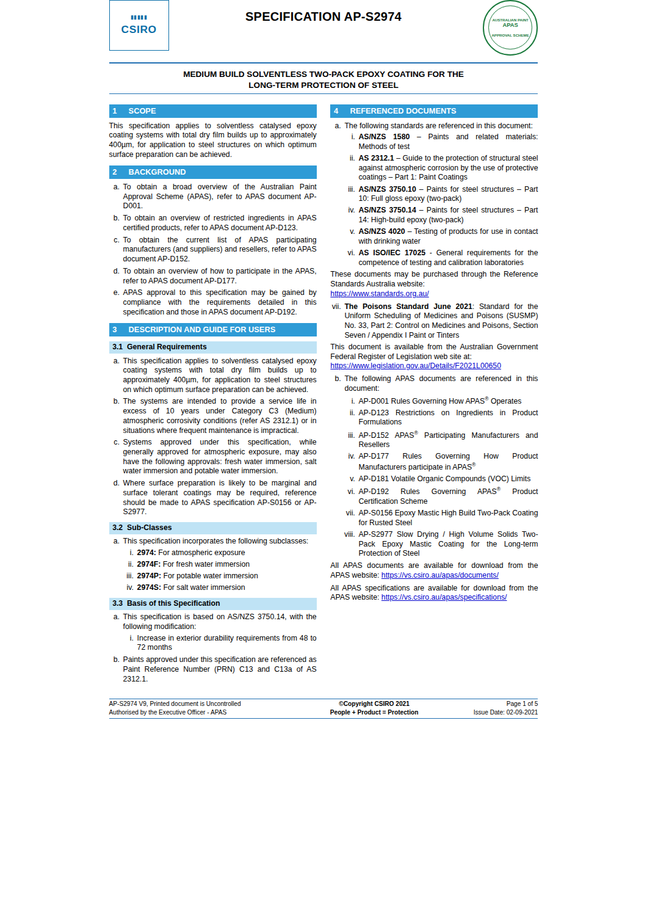▮▮▮▮▮
CSIRO
SPECIFICATION AP-S2974
AUSTRALIAN PAINT
APAS
APPROVAL SCHEME
MEDIUM BUILD SOLVENTLESS TWO-PACK EPOXY COATING FOR THE
LONG-TERM PROTECTION OF STEEL
1 SCOPE
This specification applies to solventless catalysed epoxy coating systems with total dry film builds up to approximately 400µm, for application to steel structures on which optimum surface preparation can be achieved.
2 BACKGROUND
To obtain a broad overview of the Australian Paint Approval Scheme (APAS), refer to APAS document AP-D001.
To obtain an overview of restricted ingredients in APAS certified products, refer to APAS document AP-D123.
To obtain the current list of APAS participating manufacturers (and suppliers) and resellers, refer to APAS document AP-D152.
To obtain an overview of how to participate in the APAS, refer to APAS document AP-D177.
APAS approval to this specification may be gained by compliance with the requirements detailed in this specification and those in APAS document AP-D192.
3 DESCRIPTION AND GUIDE FOR USERS
3.1 General Requirements
This specification applies to solventless catalysed epoxy coating systems with total dry film builds up to approximately 400µm, for application to steel structures on which optimum surface preparation can be achieved.
The systems are intended to provide a service life in excess of 10 years under Category C3 (Medium) atmospheric corrosivity conditions (refer AS 2312.1) or in situations where frequent maintenance is impractical.
Systems approved under this specification, while generally approved for atmospheric exposure, may also have the following approvals: fresh water immersion, salt water immersion and potable water immersion.
Where surface preparation is likely to be marginal and surface tolerant coatings may be required, reference should be made to APAS specification AP-S0156 or AP-S2977.
3.2 Sub-Classes
This specification incorporates the following subclasses:
2974: For atmospheric exposure
2974F: For fresh water immersion
2974P: For potable water immersion
2974S: For salt water immersion
3.3 Basis of this Specification
This specification is based on AS/NZS 3750.14, with the following modification:
Increase in exterior durability requirements from 48 to 72 months
Paints approved under this specification are referenced as Paint Reference Number (PRN) C13 and C13a of AS 2312.1.
4 REFERENCED DOCUMENTS
The following standards are referenced in this document:
AS/NZS 1580 – Paints and related materials: Methods of test
AS 2312.1 – Guide to the protection of structural steel against atmospheric corrosion by the use of protective coatings – Part 1: Paint Coatings
AS/NZS 3750.10 – Paints for steel structures – Part 10: Full gloss epoxy (two-pack)
AS/NZS 3750.14 – Paints for steel structures – Part 14: High-build epoxy (two-pack)
AS/NZS 4020 – Testing of products for use in contact with drinking water
AS ISO/IEC 17025 - General requirements for the competence of testing and calibration laboratories
These documents may be purchased through the Reference Standards Australia website:
https://www.standards.org.au/
The Poisons Standard June 2021: Standard for the Uniform Scheduling of Medicines and Poisons (SUSMP) No. 33, Part 2: Control on Medicines and Poisons, Section Seven / Appendix I Paint or Tinters
This document is available from the Australian Government Federal Register of Legislation web site at:
https://www.legislation.gov.au/Details/F2021L00650
The following APAS documents are referenced in this document:
AP-D001 Rules Governing How APAS® Operates
AP-D123 Restrictions on Ingredients in Product Formulations
AP-D152 APAS® Participating Manufacturers and Resellers
AP-D177 Rules Governing How Product Manufacturers participate in APAS®
AP-D181 Volatile Organic Compounds (VOC) Limits
AP-D192 Rules Governing APAS® Product Certification Scheme
AP-S0156 Epoxy Mastic High Build Two-Pack Coating for Rusted Steel
AP-S2977 Slow Drying / High Volume Solids Two-Pack Epoxy Mastic Coating for the Long-term Protection of Steel
All APAS documents are available for download from the APAS website: https://vs.csiro.au/apas/documents/
All APAS specifications are available for download from the APAS website: https://vs.csiro.au/apas/specifications/
| AP-S2974 V9, Printed document is Uncontrolled | ©Copyright CSIRO 2021 | Page 1 of 5 |
| Authorised by the Executive Officer - APAS | People + Product = Protection | Issue Date: 02-09-2021 |